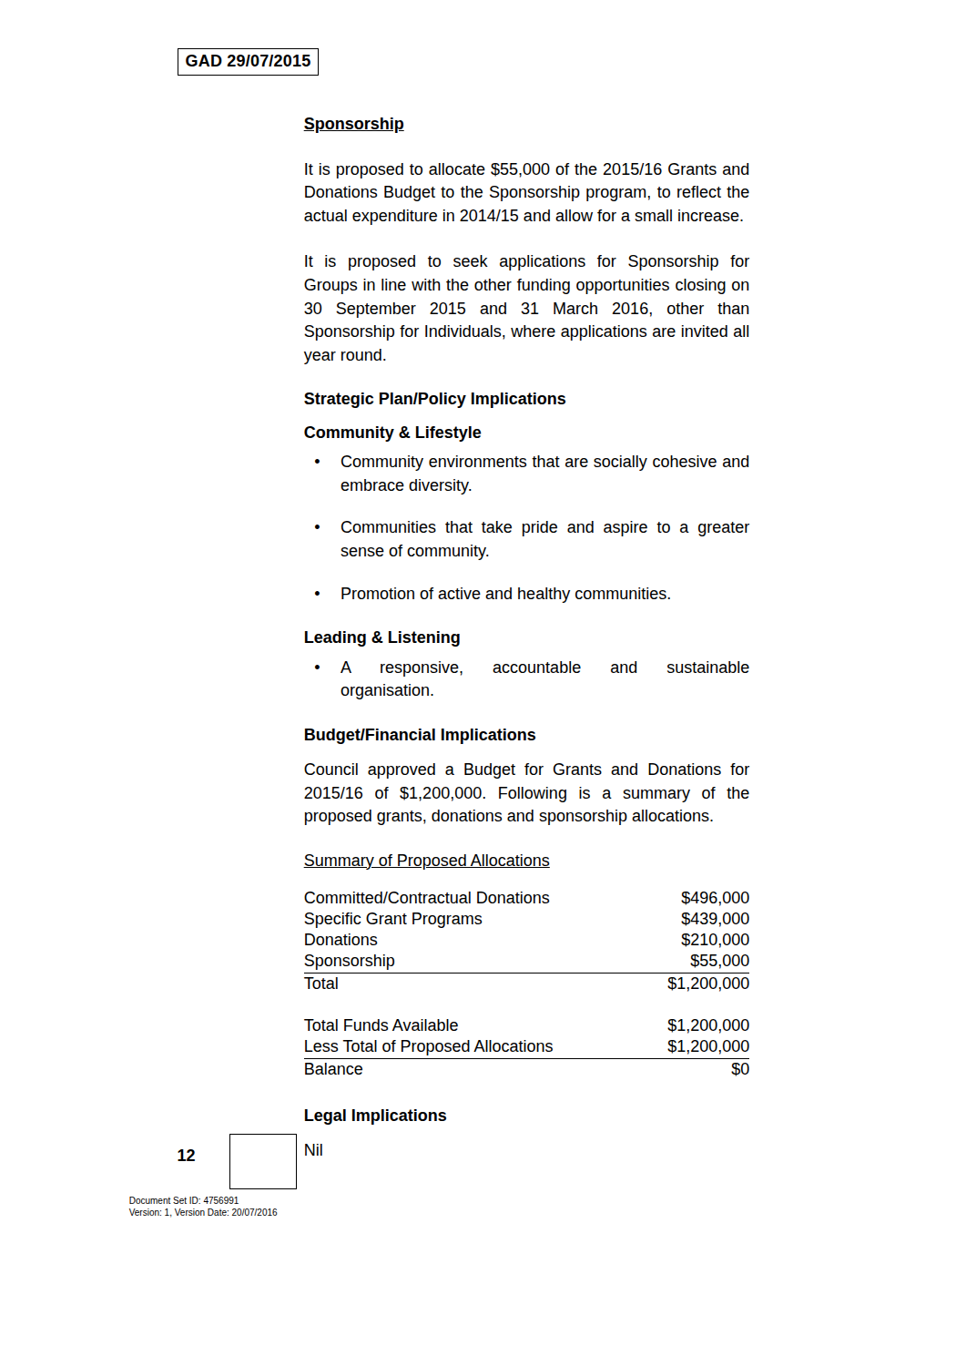GAD 29/07/2015
Sponsorship
It is proposed to allocate $55,000 of the 2015/16 Grants and Donations Budget to the Sponsorship program, to reflect the actual expenditure in 2014/15 and allow for a small increase.
It is proposed to seek applications for Sponsorship for Groups in line with the other funding opportunities closing on 30 September 2015 and 31 March 2016, other than Sponsorship for Individuals, where applications are invited all year round.
Strategic Plan/Policy Implications
Community & Lifestyle
Community environments that are socially cohesive and embrace diversity.
Communities that take pride and aspire to a greater sense of community.
Promotion of active and healthy communities.
Leading & Listening
A responsive, accountable and sustainable organisation.
Budget/Financial Implications
Council approved a Budget for Grants and Donations for 2015/16 of $1,200,000. Following is a summary of the proposed grants, donations and sponsorship allocations.
Summary of Proposed Allocations
| Committed/Contractual Donations | $496,000 |
| Specific Grant Programs | $439,000 |
| Donations | $210,000 |
| Sponsorship | $55,000 |
| Total | $1,200,000 |
| Total Funds Available | $1,200,000 |
| Less Total of Proposed Allocations | $1,200,000 |
| Balance | $0 |
Legal Implications
Nil
12
Document Set ID: 4756991
Version: 1, Version Date: 20/07/2016